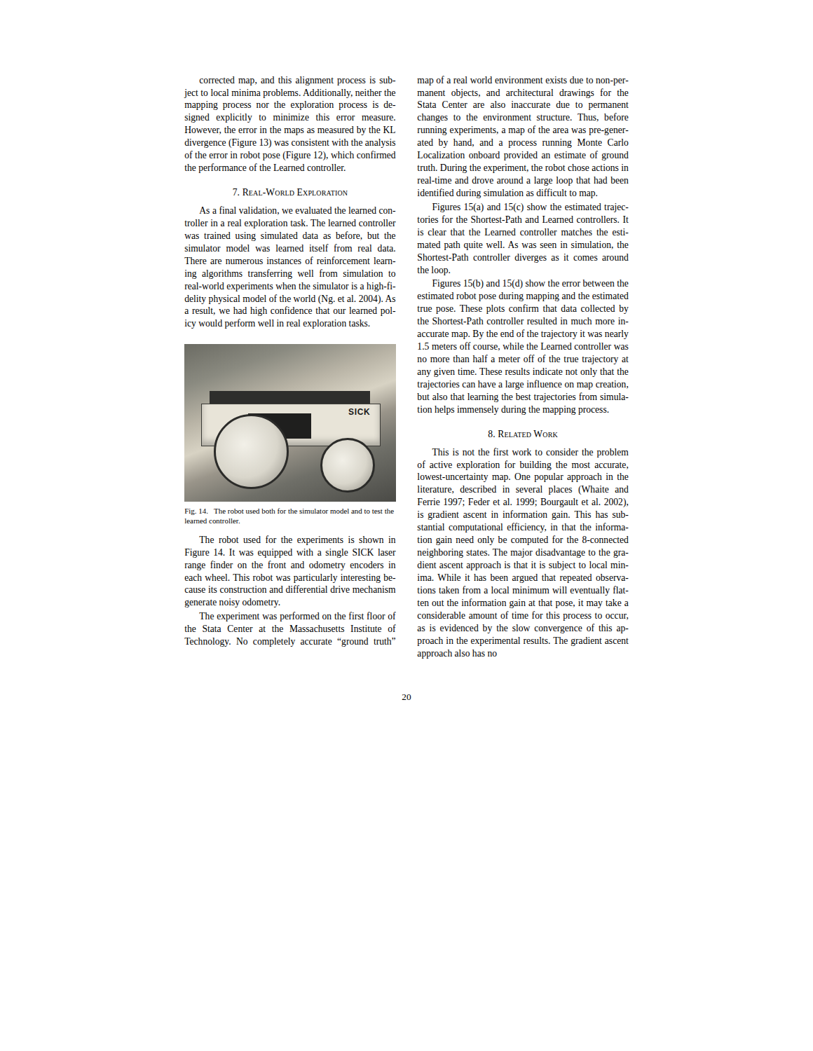corrected map, and this alignment process is subject to local minima problems. Additionally, neither the mapping process nor the exploration process is designed explicitly to minimize this error measure. However, the error in the maps as measured by the KL divergence (Figure 13) was consistent with the analysis of the error in robot pose (Figure 12), which confirmed the performance of the Learned controller.
7. Real-World Exploration
As a final validation, we evaluated the learned controller in a real exploration task. The learned controller was trained using simulated data as before, but the simulator model was learned itself from real data. There are numerous instances of reinforcement learning algorithms transferring well from simulation to real-world experiments when the simulator is a high-fidelity physical model of the world (Ng. et al. 2004). As a result, we had high confidence that our learned policy would perform well in real exploration tasks.
SICK
Fig. 14. The robot used both for the simulator model and to test the learned controller.
The robot used for the experiments is shown in Figure 14. It was equipped with a single SICK laser range finder on the front and odometry encoders in each wheel. This robot was particularly interesting because its construction and differential drive mechanism generate noisy odometry.
The experiment was performed on the first floor of the Stata Center at the Massachusetts Institute of Technology. No completely accurate “ground truth” map of a real world environment exists due to non-permanent objects, and architectural drawings for the Stata Center are also inaccurate due to permanent changes to the environment structure. Thus, before running experiments, a map of the area was pre-generated by hand, and a process running Monte Carlo Localization onboard provided an estimate of ground truth. During the experiment, the robot chose actions in real-time and drove around a large loop that had been identified during simulation as difficult to map.
Figures 15(a) and 15(c) show the estimated trajectories for the Shortest-Path and Learned controllers. It is clear that the Learned controller matches the estimated path quite well. As was seen in simulation, the Shortest-Path controller diverges as it comes around the loop.
Figures 15(b) and 15(d) show the error between the estimated robot pose during mapping and the estimated true pose. These plots confirm that data collected by the Shortest-Path controller resulted in much more inaccurate map. By the end of the trajectory it was nearly 1.5 meters off course, while the Learned controller was no more than half a meter off of the true trajectory at any given time. These results indicate not only that the trajectories can have a large influence on map creation, but also that learning the best trajectories from simulation helps immensely during the mapping process.
8. Related Work
This is not the first work to consider the problem of active exploration for building the most accurate, lowest-uncertainty map. One popular approach in the literature, described in several places (Whaite and Ferrie 1997; Feder et al. 1999; Bourgault et al. 2002), is gradient ascent in information gain. This has substantial computational efficiency, in that the information gain need only be computed for the 8-connected neighboring states. The major disadvantage to the gradient ascent approach is that it is subject to local minima. While it has been argued that repeated observations taken from a local minimum will eventually flatten out the information gain at that pose, it may take a considerable amount of time for this process to occur, as is evidenced by the slow convergence of this approach in the experimental results. The gradient ascent approach also has no
20